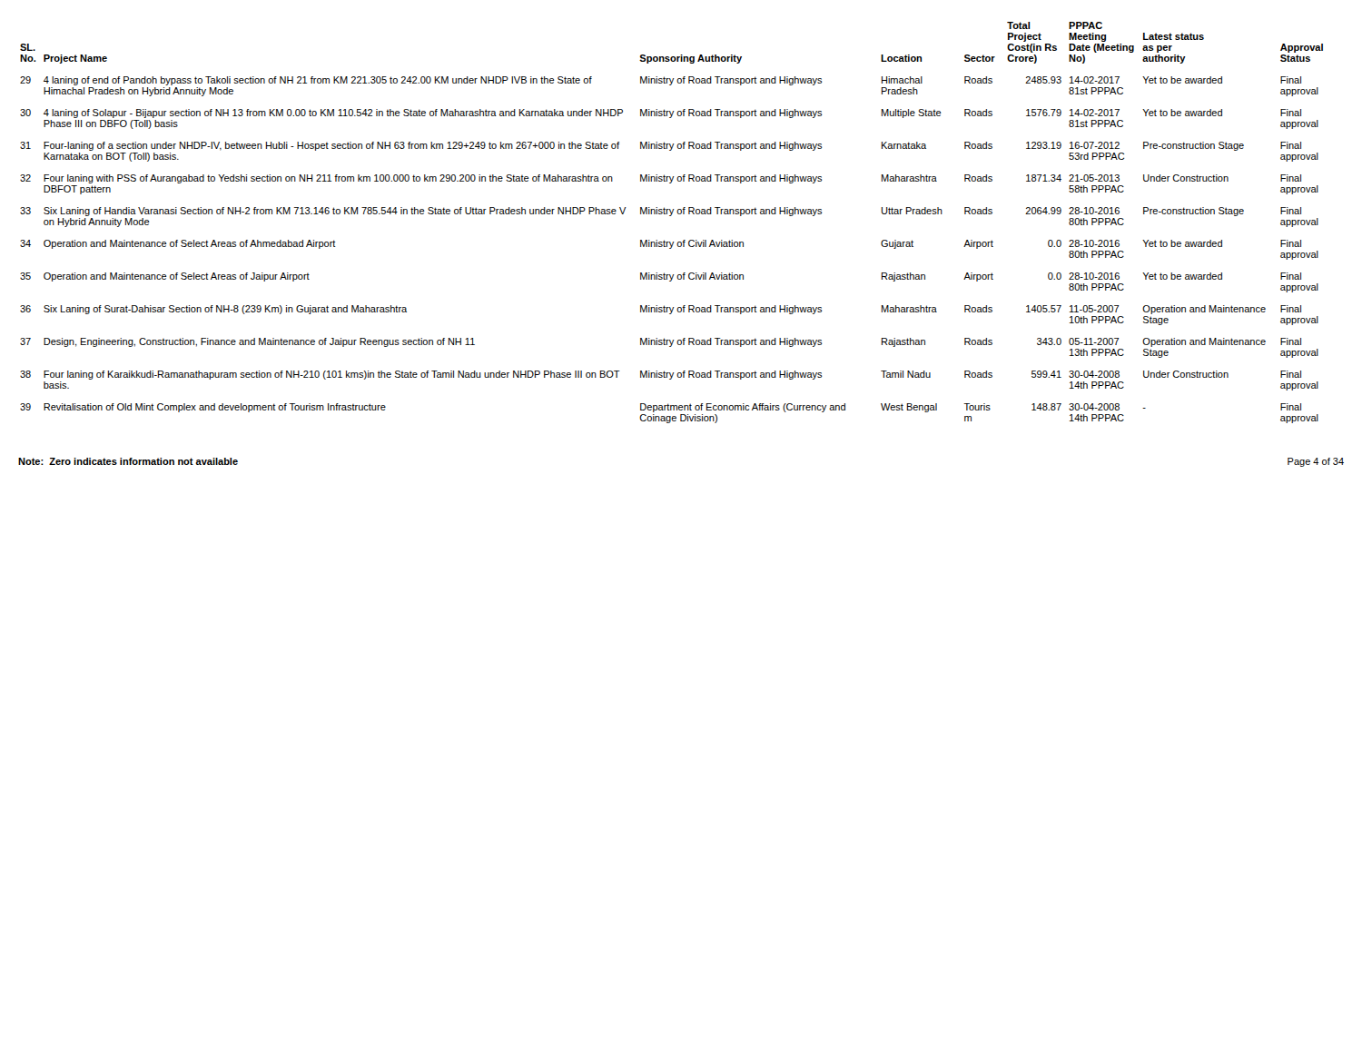| SL. No. | Project Name | Sponsoring Authority | Location | Sector | Total Project Cost(in Rs Crore) | PPPAC Meeting Date (Meeting No) | Latest status as per authority | Approval Status |
| --- | --- | --- | --- | --- | --- | --- | --- | --- |
| 29 | 4 laning of end of Pandoh bypass to Takoli section of NH 21 from KM 221.305 to 242.00 KM under NHDP IVB in the State of Himachal Pradesh on Hybrid Annuity Mode | Ministry of Road Transport and Highways | Himachal Pradesh | Roads | 2485.93 | 14-02-2017 81st PPPAC | Yet to be awarded | Final approval |
| 30 | 4 laning of Solapur - Bijapur section of NH 13 from KM 0.00 to KM 110.542 in the State of Maharashtra and Karnataka under NHDP Phase III on DBFO (Toll) basis | Ministry of Road Transport and Highways | Multiple State | Roads | 1576.79 | 14-02-2017 81st PPPAC | Yet to be awarded | Final approval |
| 31 | Four-laning of a section under NHDP-IV, between Hubli - Hospet section of NH 63 from km 129+249 to km 267+000 in the State of Karnataka on BOT (Toll) basis. | Ministry of Road Transport and Highways | Karnataka | Roads | 1293.19 | 16-07-2012 53rd PPPAC | Pre-construction Stage | Final approval |
| 32 | Four laning with PSS of Aurangabad to Yedshi section on NH 211 from km 100.000 to km 290.200 in the State of Maharashtra on DBFOT pattern | Ministry of Road Transport and Highways | Maharashtra | Roads | 1871.34 | 21-05-2013 58th PPPAC | Under Construction | Final approval |
| 33 | Six Laning of Handia Varanasi Section of NH-2 from KM 713.146 to KM 785.544 in the State of Uttar Pradesh under NHDP Phase V on Hybrid Annuity Mode | Ministry of Road Transport and Highways | Uttar Pradesh | Roads | 2064.99 | 28-10-2016 80th PPPAC | Pre-construction Stage | Final approval |
| 34 | Operation and Maintenance of Select Areas of Ahmedabad Airport | Ministry of Civil Aviation | Gujarat | Airport | 0.0 | 28-10-2016 80th PPPAC | Yet to be awarded | Final approval |
| 35 | Operation and Maintenance of Select Areas of Jaipur Airport | Ministry of Civil Aviation | Rajasthan | Airport | 0.0 | 28-10-2016 80th PPPAC | Yet to be awarded | Final approval |
| 36 | Six Laning of Surat-Dahisar Section of NH-8 (239 Km) in Gujarat and Maharashtra | Ministry of Road Transport and Highways | Maharashtra | Roads | 1405.57 | 11-05-2007 10th PPPAC | Operation and Maintenance Stage | Final approval |
| 37 | Design, Engineering, Construction, Finance and Maintenance of Jaipur Reengus section of NH 11 | Ministry of Road Transport and Highways | Rajasthan | Roads | 343.0 | 05-11-2007 13th PPPAC | Operation and Maintenance Stage | Final approval |
| 38 | Four laning of Karaikkudi-Ramanathapuram section of NH-210 (101 kms)in the State of Tamil Nadu under NHDP Phase III on BOT basis. | Ministry of Road Transport and Highways | Tamil Nadu | Roads | 599.41 | 30-04-2008 14th PPPAC | Under Construction | Final approval |
| 39 | Revitalisation of Old Mint Complex and development of Tourism Infrastructure | Department of Economic Affairs (Currency and Coinage Division) | West Bengal | Touris m | 148.87 | 30-04-2008 14th PPPAC | - | Final approval |
Note: Zero indicates information not available
Page 4 of 34